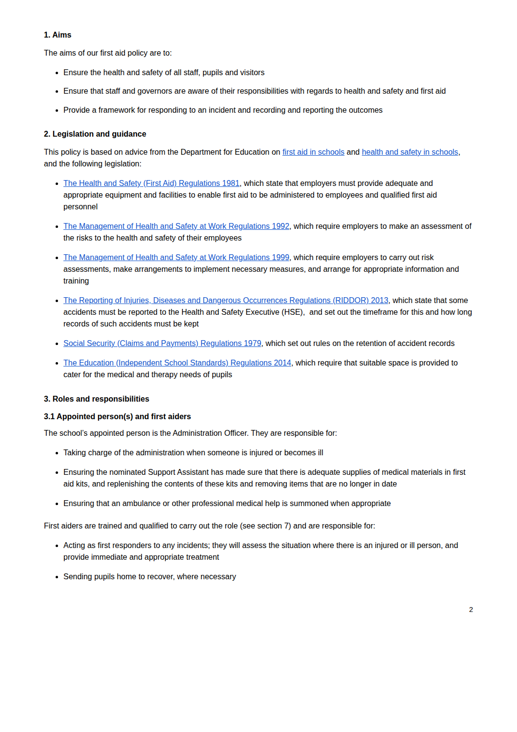1. Aims
The aims of our first aid policy are to:
Ensure the health and safety of all staff, pupils and visitors
Ensure that staff and governors are aware of their responsibilities with regards to health and safety and first aid
Provide a framework for responding to an incident and recording and reporting the outcomes
2. Legislation and guidance
This policy is based on advice from the Department for Education on first aid in schools and health and safety in schools, and the following legislation:
The Health and Safety (First Aid) Regulations 1981, which state that employers must provide adequate and appropriate equipment and facilities to enable first aid to be administered to employees and qualified first aid personnel
The Management of Health and Safety at Work Regulations 1992, which require employers to make an assessment of the risks to the health and safety of their employees
The Management of Health and Safety at Work Regulations 1999, which require employers to carry out risk assessments, make arrangements to implement necessary measures, and arrange for appropriate information and training
The Reporting of Injuries, Diseases and Dangerous Occurrences Regulations (RIDDOR) 2013, which state that some accidents must be reported to the Health and Safety Executive (HSE), and set out the timeframe for this and how long records of such accidents must be kept
Social Security (Claims and Payments) Regulations 1979, which set out rules on the retention of accident records
The Education (Independent School Standards) Regulations 2014, which require that suitable space is provided to cater for the medical and therapy needs of pupils
3. Roles and responsibilities
3.1 Appointed person(s) and first aiders
The school’s appointed person is the Administration Officer. They are responsible for:
Taking charge of the administration when someone is injured or becomes ill
Ensuring the nominated Support Assistant has made sure that there is adequate supplies of medical materials in first aid kits, and replenishing the contents of these kits and removing items that are no longer in date
Ensuring that an ambulance or other professional medical help is summoned when appropriate
First aiders are trained and qualified to carry out the role (see section 7) and are responsible for:
Acting as first responders to any incidents; they will assess the situation where there is an injured or ill person, and provide immediate and appropriate treatment
Sending pupils home to recover, where necessary
2